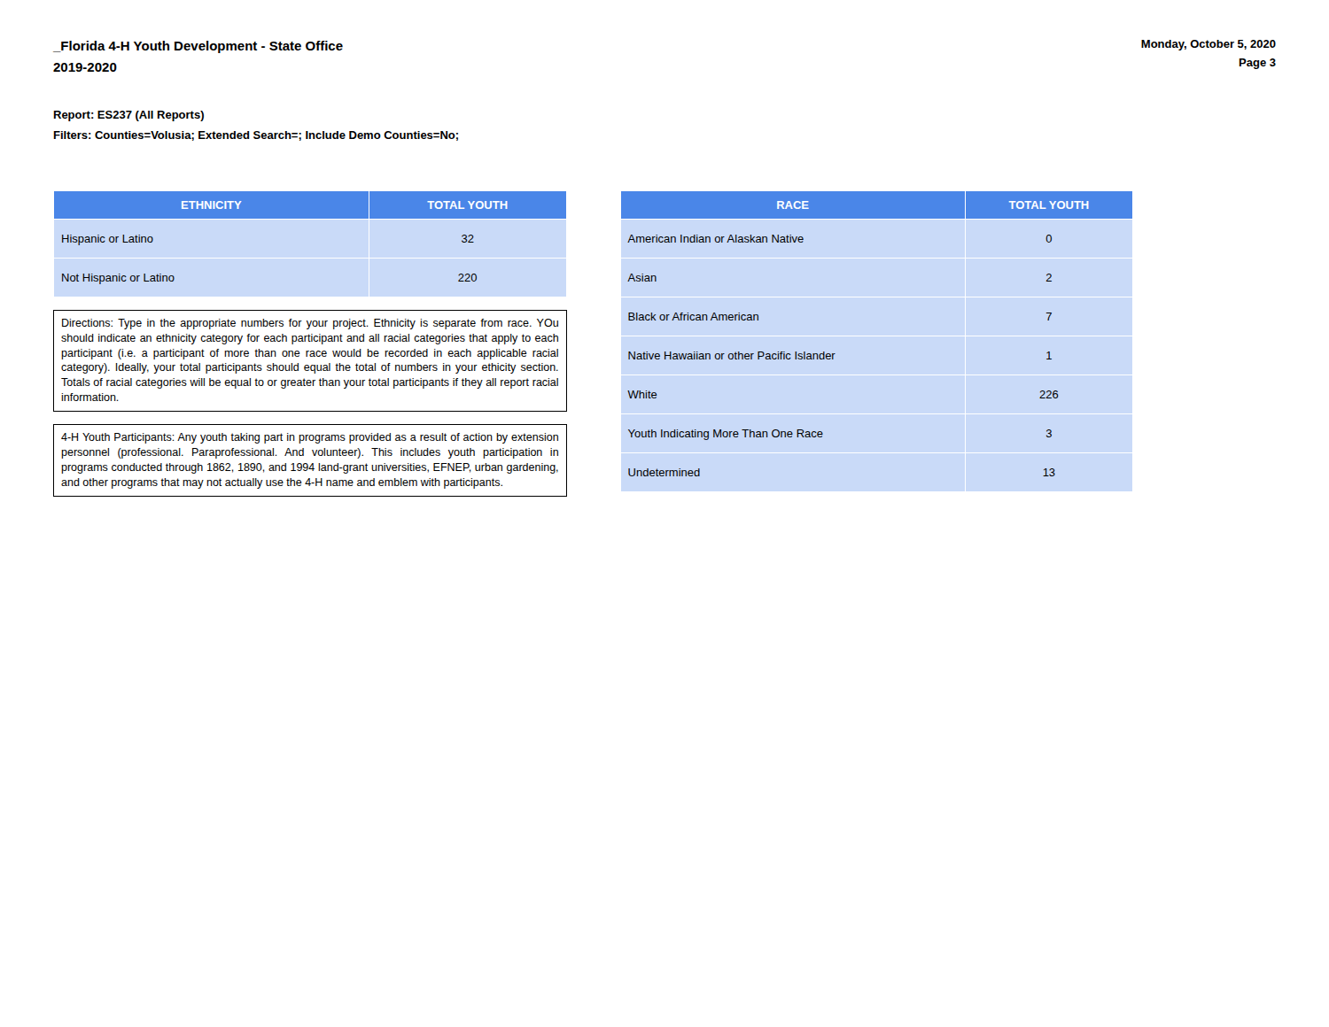_Florida 4-H Youth Development - State Office
2019-2020
Monday, October 5, 2020
Page 3
Report: ES237 (All Reports)
Filters: Counties=Volusia; Extended Search=; Include Demo Counties=No;
| ETHNICITY | TOTAL YOUTH |
| --- | --- |
| Hispanic or Latino | 32 |
| Not Hispanic or Latino | 220 |
Directions: Type in the appropriate numbers for your project. Ethnicity is separate from race. YOu should indicate an ethnicity category for each participant and all racial categories that apply to each participant (i.e. a participant of more than one race would be recorded in each applicable racial category). Ideally, your total participants should equal the total of numbers in your ethicity section. Totals of racial categories will be equal to or greater than your total participants if they all report racial information.
4-H Youth Participants: Any youth taking part in programs provided as a result of action by extension personnel (professional. Paraprofessional. And volunteer). This includes youth participation in programs conducted through 1862, 1890, and 1994 land-grant universities, EFNEP, urban gardening, and other programs that may not actually use the 4-H name and emblem with participants.
| RACE | TOTAL YOUTH |
| --- | --- |
| American Indian or Alaskan Native | 0 |
| Asian | 2 |
| Black or African American | 7 |
| Native Hawaiian or other Pacific Islander | 1 |
| White | 226 |
| Youth Indicating More Than One Race | 3 |
| Undetermined | 13 |